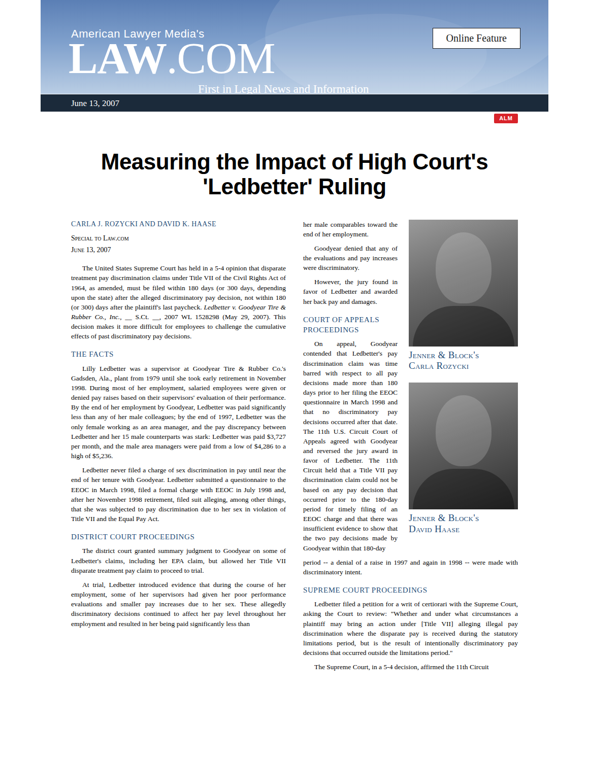American Lawyer Media's
LAW.COM
First in Legal News and Information
Online Feature
June 13, 2007
ALM
Measuring the Impact of High Court's
'Ledbetter' Ruling
Carla J. Rozycki and David K. Haase
Special to Law.com
June 13, 2007
The United States Supreme Court has held in a 5-4 opinion that disparate treatment pay discrimination claims under Title VII of the Civil Rights Act of 1964, as amended, must be filed within 180 days (or 300 days, depending upon the state) after the alleged discriminatory pay decision, not within 180 (or 300) days after the plaintiff's last paycheck. Ledbetter v. Goodyear Tire & Rubber Co., Inc., __ S.Ct. __, 2007 WL 1528298 (May 29, 2007). This decision makes it more difficult for employees to challenge the cumulative effects of past discriminatory pay decisions.
The Facts
Lilly Ledbetter was a supervisor at Goodyear Tire & Rubber Co.'s Gadsden, Ala., plant from 1979 until she took early retirement in November 1998. During most of her employment, salaried employees were given or denied pay raises based on their supervisors' evaluation of their performance. By the end of her employment by Goodyear, Ledbetter was paid significantly less than any of her male colleagues; by the end of 1997, Ledbetter was the only female working as an area manager, and the pay discrepancy between Ledbetter and her 15 male counterparts was stark: Ledbetter was paid $3,727 per month, and the male area managers were paid from a low of $4,286 to a high of $5,236.
Ledbetter never filed a charge of sex discrimination in pay until near the end of her tenure with Goodyear. Ledbetter submitted a questionnaire to the EEOC in March 1998, filed a formal charge with EEOC in July 1998 and, after her November 1998 retirement, filed suit alleging, among other things, that she was subjected to pay discrimination due to her sex in violation of Title VII and the Equal Pay Act.
District Court Proceedings
The district court granted summary judgment to Goodyear on some of Ledbetter's claims, including her EPA claim, but allowed her Title VII disparate treatment pay claim to proceed to trial.
At trial, Ledbetter introduced evidence that during the course of her employment, some of her supervisors had given her poor performance evaluations and smaller pay increases due to her sex. These allegedly discriminatory decisions continued to affect her pay level throughout her employment and resulted in her being paid significantly less than
her male comparables toward the end of her employment.
Goodyear denied that any of the evaluations and pay increases were discriminatory.
However, the jury found in favor of Ledbetter and awarded her back pay and damages.
Court of Appeals
Proceedings
On appeal, Goodyear contended that Ledbetter's pay discrimination claim was time barred with respect to all pay decisions made more than 180 days prior to her filing the EEOC questionnaire in March 1998 and that no discriminatory pay decisions occurred after that date. The 11th U.S. Circuit Court of Appeals agreed with Goodyear and reversed the jury award in favor of Ledbetter. The 11th Circuit held that a Title VII pay discrimination claim could not be based on any pay decision that occurred prior to the 180-day period for timely filing of an EEOC charge and that there was insufficient evidence to show that the two pay decisions made by Goodyear within that 180-day
Jenner & Block's
Carla Rozycki
Jenner & Block's
David Haase
period -- a denial of a raise in 1997 and again in 1998 -- were made with discriminatory intent.
Supreme Court Proceedings
Ledbetter filed a petition for a writ of certiorari with the Supreme Court, asking the Court to review: "Whether and under what circumstances a plaintiff may bring an action under [Title VII] alleging illegal pay discrimination where the disparate pay is received during the statutory limitations period, but is the result of intentionally discriminatory pay decisions that occurred outside the limitations period."
The Supreme Court, in a 5-4 decision, affirmed the 11th Circuit